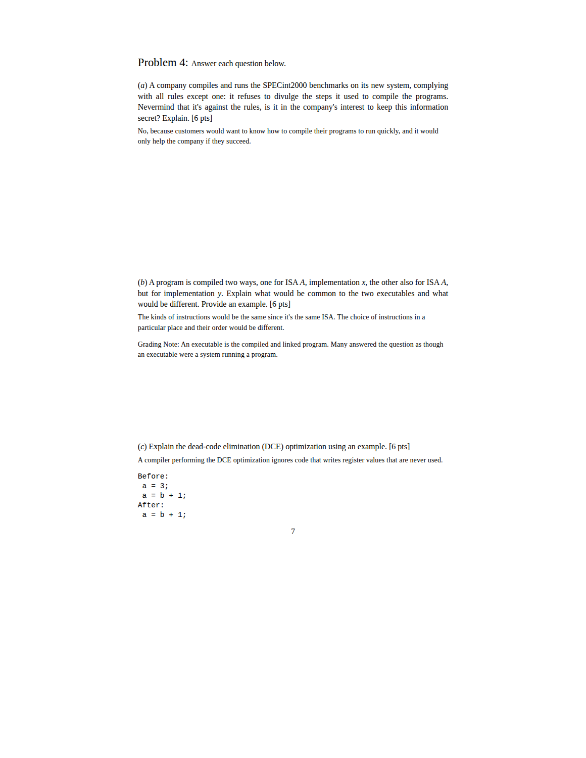Problem 4: Answer each question below.
(a) A company compiles and runs the SPECint2000 benchmarks on its new system, complying with all rules except one: it refuses to divulge the steps it used to compile the programs. Nevermind that it's against the rules, is it in the company's interest to keep this information secret? Explain. [6 pts]
No, because customers would want to know how to compile their programs to run quickly, and it would only help the company if they succeed.
(b) A program is compiled two ways, one for ISA A, implementation x, the other also for ISA A, but for implementation y. Explain what would be common to the two executables and what would be different. Provide an example. [6 pts]
The kinds of instructions would be the same since it's the same ISA. The choice of instructions in a particular place and their order would be different.
Grading Note: An executable is the compiled and linked program. Many answered the question as though an executable were a system running a program.
(c) Explain the dead-code elimination (DCE) optimization using an example. [6 pts]
A compiler performing the DCE optimization ignores code that writes register values that are never used.
Before:
 a = 3;
 a = b + 1;
After:
 a = b + 1;
7